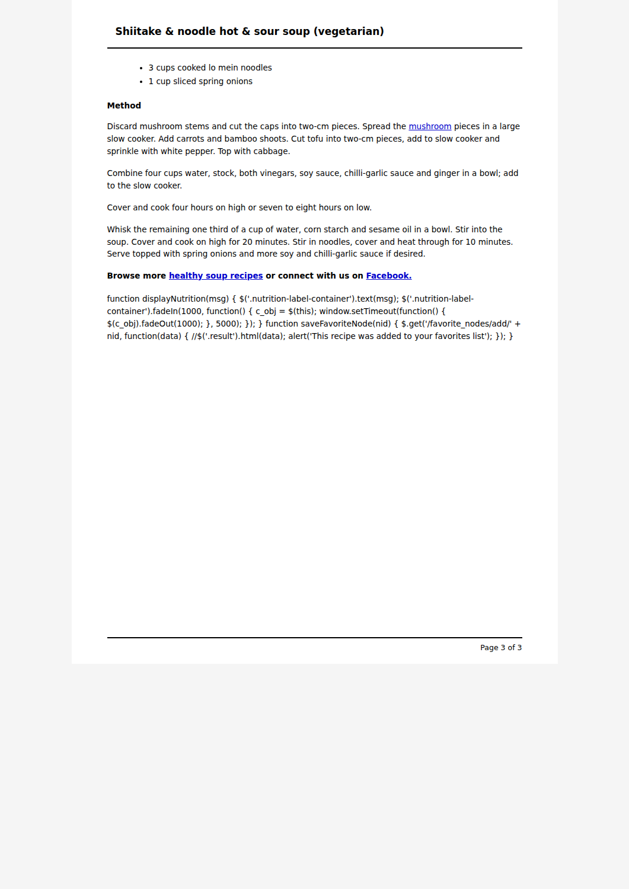Shiitake & noodle hot & sour soup (vegetarian)
3 cups cooked lo mein noodles
1 cup sliced spring onions
Method
Discard mushroom stems and cut the caps into two-cm pieces. Spread the mushroom pieces in a large slow cooker. Add carrots and bamboo shoots. Cut tofu into two-cm pieces, add to slow cooker and sprinkle with white pepper. Top with cabbage.
Combine four cups water, stock, both vinegars, soy sauce, chilli-garlic sauce and ginger in a bowl; add to the slow cooker.
Cover and cook four hours on high or seven to eight hours on low.
Whisk the remaining one third of a cup of water, corn starch and sesame oil in a bowl. Stir into the soup. Cover and cook on high for 20 minutes. Stir in noodles, cover and heat through for 10 minutes. Serve topped with spring onions and more soy and chilli-garlic sauce if desired.
Browse more healthy soup recipes or connect with us on Facebook.
function displayNutrition(msg) { $('.nutrition-label-container').text(msg); $('.nutrition-label-container').fadeIn(1000, function() { c_obj = $(this); window.setTimeout(function() { $(c_obj).fadeOut(1000); }, 5000); }); } function saveFavoriteNode(nid) { $.get('/favorite_nodes/add/' + nid, function(data) { //$('.result').html(data); alert('This recipe was added to your favorites list'); }); }
Page 3 of 3